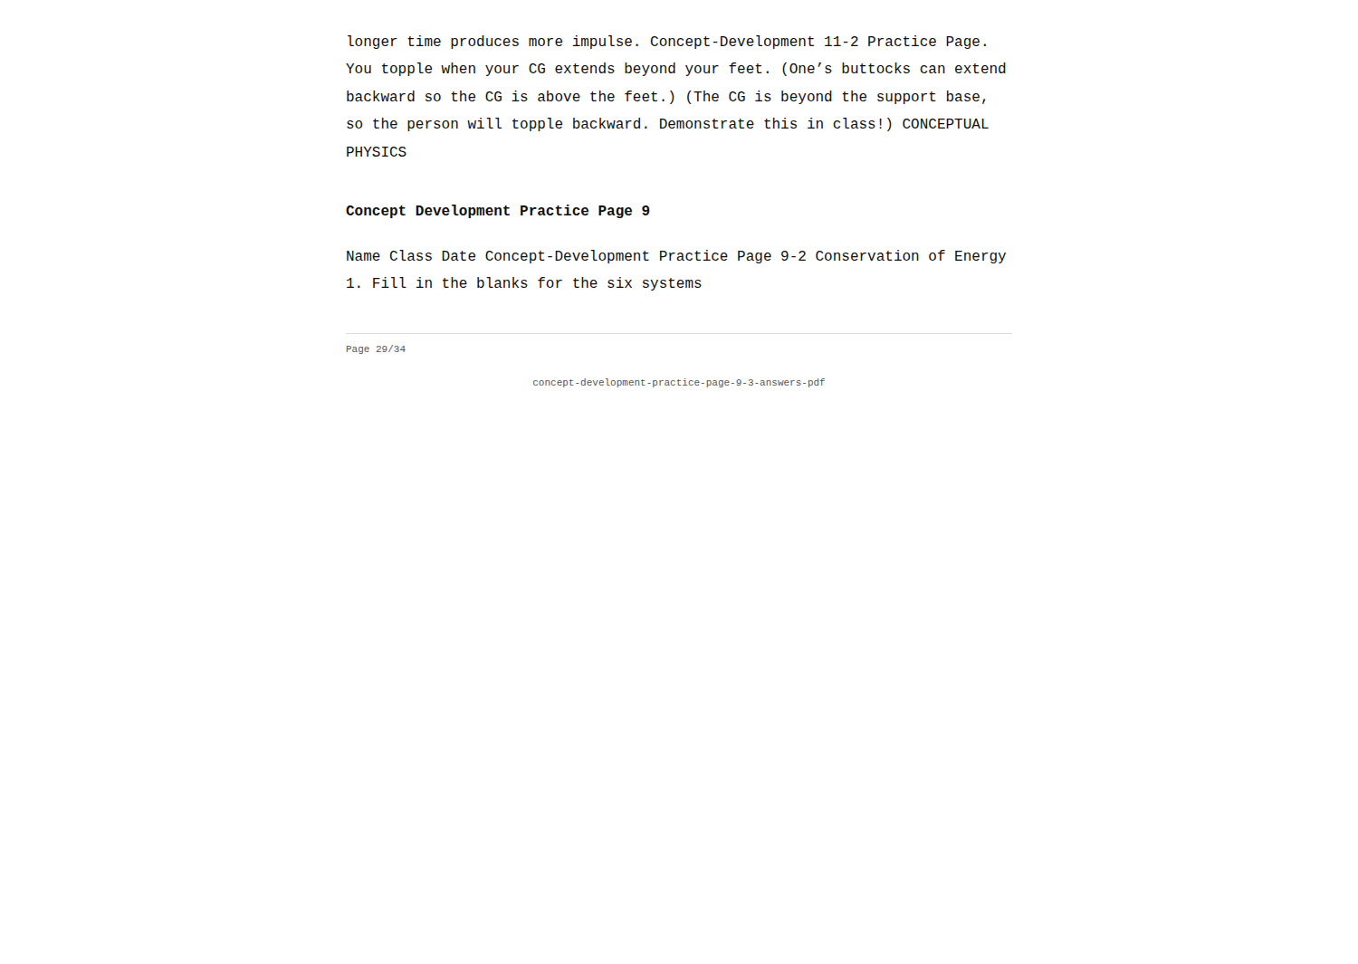longer time produces more impulse. Concept-Development 11-2 Practice Page. You topple when your CG extends beyond your feet. (One’s buttocks can extend backward so the CG is above the feet.) (The CG is beyond the support base, so the person will topple backward. Demonstrate this in class!) CONCEPTUAL PHYSICS
Concept Development Practice Page 9
Name Class Date Concept-Development Practice Page 9-2 Conservation of Energy 1. Fill in the blanks for the six systems
Page 29/34
concept-development-practice-page-9-3-answers-pdf